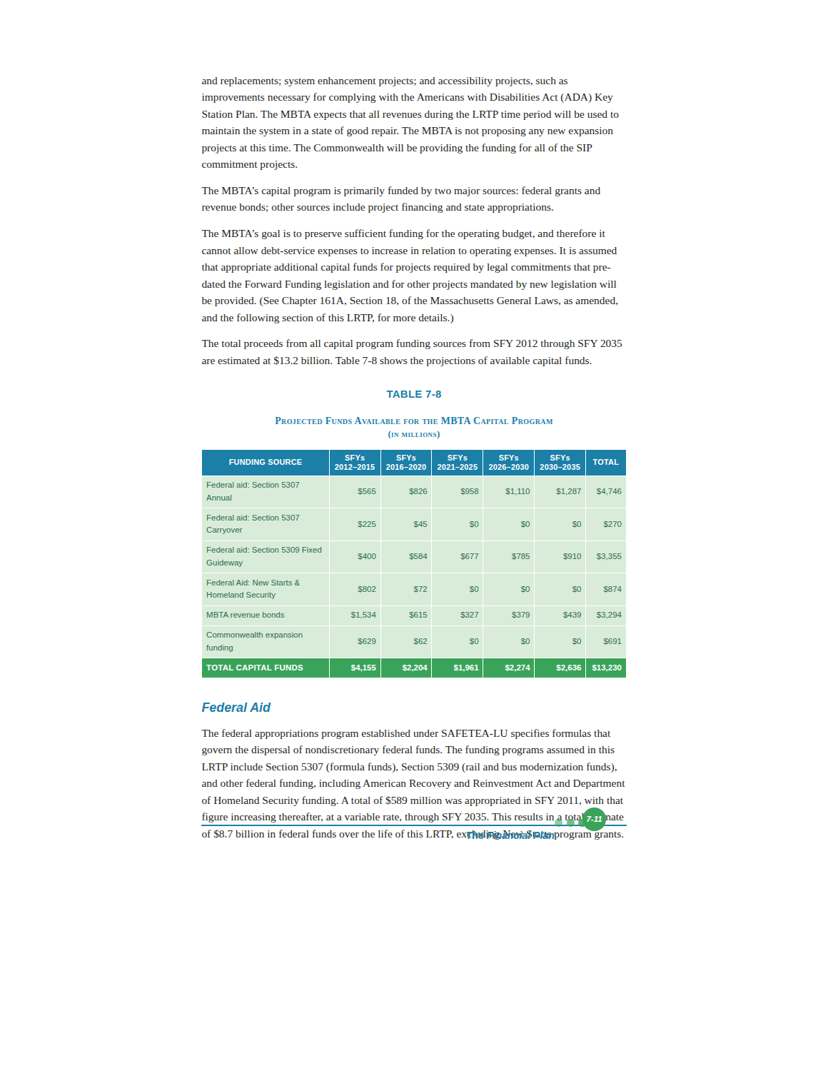and replacements; system enhancement projects; and accessibility projects, such as improvements necessary for complying with the Americans with Disabilities Act (ADA) Key Station Plan. The MBTA expects that all revenues during the LRTP time period will be used to maintain the system in a state of good repair. The MBTA is not proposing any new expansion projects at this time. The Commonwealth will be providing the funding for all of the SIP commitment projects.
The MBTA’s capital program is primarily funded by two major sources: federal grants and revenue bonds; other sources include project financing and state appropriations.
The MBTA’s goal is to preserve sufficient funding for the operating budget, and therefore it cannot allow debt-service expenses to increase in relation to operating expenses. It is assumed that appropriate additional capital funds for projects required by legal commitments that pre-dated the Forward Funding legislation and for other projects mandated by new legislation will be provided. (See Chapter 161A, Section 18, of the Massachusetts General Laws, as amended, and the following section of this LRTP, for more details.)
The total proceeds from all capital program funding sources from SFY 2012 through SFY 2035 are estimated at $13.2 billion. Table 7-8 shows the projections of available capital funds.
TABLE 7-8
Projected Funds Available for the MBTA Capital Program (in millions)
| FUNDING SOURCE | SFYs 2012–2015 | SFYs 2016–2020 | SFYs 2021–2025 | SFYs 2026–2030 | SFYs 2030–2035 | TOTAL |
| --- | --- | --- | --- | --- | --- | --- |
| Federal aid: Section 5307 Annual | $565 | $826 | $958 | $1,110 | $1,287 | $4,746 |
| Federal aid: Section 5307 Carryover | $225 | $45 | $0 | $0 | $0 | $270 |
| Federal aid: Section 5309 Fixed Guideway | $400 | $584 | $677 | $785 | $910 | $3,355 |
| Federal Aid: New Starts & Homeland Security | $802 | $72 | $0 | $0 | $0 | $874 |
| MBTA revenue bonds | $1,534 | $615 | $327 | $379 | $439 | $3,294 |
| Commonwealth expansion funding | $629 | $62 | $0 | $0 | $0 | $691 |
| TOTAL CAPITAL FUNDS | $4,155 | $2,204 | $1,961 | $2,274 | $2,636 | $13,230 |
Federal Aid
The federal appropriations program established under SAFETEA-LU specifies formulas that govern the dispersal of nondiscretionary federal funds. The funding programs assumed in this LRTP include Section 5307 (formula funds), Section 5309 (rail and bus modernization funds), and other federal funding, including American Recovery and Reinvestment Act and Department of Homeland Security funding. A total of $589 million was appropriated in SFY 2011, with that figure increasing thereafter, at a variable rate, through SFY 2035. This results in a total estimate of $8.7 billion in federal funds over the life of this LRTP, excluding New Starts program grants.
The Financial Plan
7-11